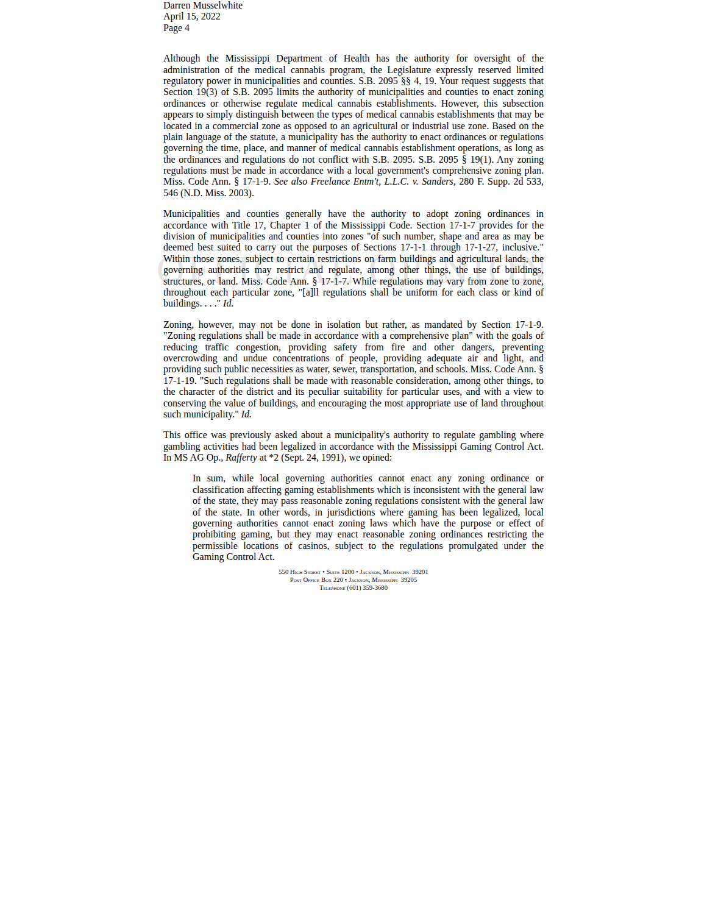Darren Musselwhite
April 15, 2022
Page 4
OFFICIAL OPINION
Although the Mississippi Department of Health has the authority for oversight of the administration of the medical cannabis program, the Legislature expressly reserved limited regulatory power in municipalities and counties. S.B. 2095 §§ 4, 19. Your request suggests that Section 19(3) of S.B. 2095 limits the authority of municipalities and counties to enact zoning ordinances or otherwise regulate medical cannabis establishments. However, this subsection appears to simply distinguish between the types of medical cannabis establishments that may be located in a commercial zone as opposed to an agricultural or industrial use zone. Based on the plain language of the statute, a municipality has the authority to enact ordinances or regulations governing the time, place, and manner of medical cannabis establishment operations, as long as the ordinances and regulations do not conflict with S.B. 2095. S.B. 2095 § 19(1). Any zoning regulations must be made in accordance with a local government's comprehensive zoning plan. Miss. Code Ann. § 17-1-9. See also Freelance Entm't, L.L.C. v. Sanders, 280 F. Supp. 2d 533, 546 (N.D. Miss. 2003).
Municipalities and counties generally have the authority to adopt zoning ordinances in accordance with Title 17, Chapter 1 of the Mississippi Code. Section 17-1-7 provides for the division of municipalities and counties into zones "of such number, shape and area as may be deemed best suited to carry out the purposes of Sections 17-1-1 through 17-1-27, inclusive." Within those zones, subject to certain restrictions on farm buildings and agricultural lands, the governing authorities may restrict and regulate, among other things, the use of buildings, structures, or land. Miss. Code Ann. § 17-1-7. While regulations may vary from zone to zone, throughout each particular zone, "[a]ll regulations shall be uniform for each class or kind of buildings. . . ." Id.
Zoning, however, may not be done in isolation but rather, as mandated by Section 17-1-9. "Zoning regulations shall be made in accordance with a comprehensive plan" with the goals of reducing traffic congestion, providing safety from fire and other dangers, preventing overcrowding and undue concentrations of people, providing adequate air and light, and providing such public necessities as water, sewer, transportation, and schools. Miss. Code Ann. § 17-1-19. "Such regulations shall be made with reasonable consideration, among other things, to the character of the district and its peculiar suitability for particular uses, and with a view to conserving the value of buildings, and encouraging the most appropriate use of land throughout such municipality." Id.
This office was previously asked about a municipality's authority to regulate gambling where gambling activities had been legalized in accordance with the Mississippi Gaming Control Act. In MS AG Op., Rafferty at *2 (Sept. 24, 1991), we opined:
In sum, while local governing authorities cannot enact any zoning ordinance or classification affecting gaming establishments which is inconsistent with the general law of the state, they may pass reasonable zoning regulations consistent with the general law of the state. In other words, in jurisdictions where gaming has been legalized, local governing authorities cannot enact zoning laws which have the purpose or effect of prohibiting gaming, but they may enact reasonable zoning ordinances restricting the permissible locations of casinos, subject to the regulations promulgated under the Gaming Control Act.
550 High Street • Suite 1200 • Jackson, Mississippi 39201
Post Office Box 220 • Jackson, Mississippi 39205
Telephone (601) 359-3680